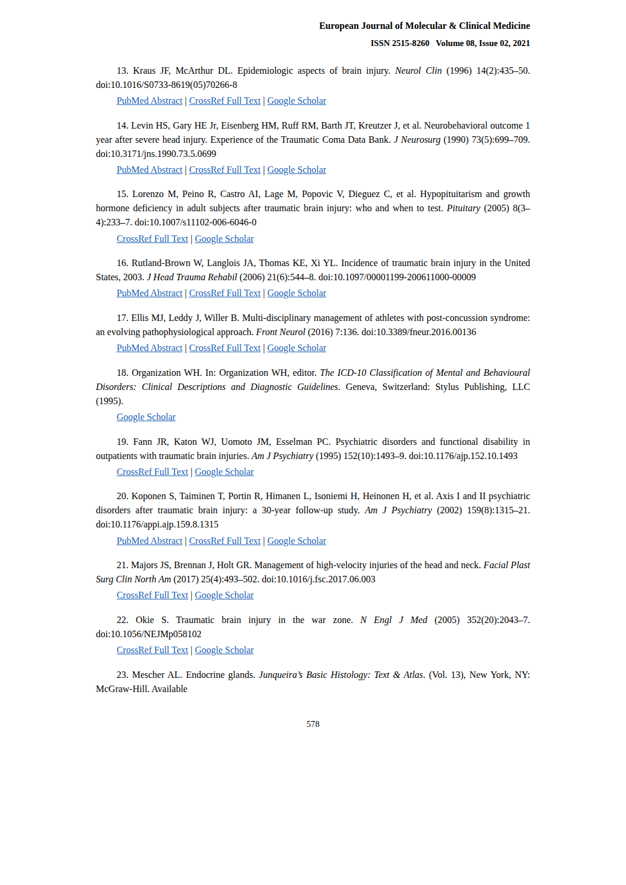European Journal of Molecular & Clinical Medicine
ISSN 2515-8260 Volume 08, Issue 02, 2021
13. Kraus JF, McArthur DL. Epidemiologic aspects of brain injury. Neurol Clin (1996) 14(2):435–50. doi:10.1016/S0733-8619(05)70266-8 PubMed Abstract|CrossRef Full Text|Google Scholar
14. Levin HS, Gary HE Jr, Eisenberg HM, Ruff RM, Barth JT, Kreutzer J, et al. Neurobehavioral outcome 1 year after severe head injury. Experience of the Traumatic Coma Data Bank. J Neurosurg (1990) 73(5):699–709. doi:10.3171/jns.1990.73.5.0699 PubMed Abstract|CrossRef Full Text|Google Scholar
15. Lorenzo M, Peino R, Castro AI, Lage M, Popovic V, Dieguez C, et al. Hypopituitarism and growth hormone deficiency in adult subjects after traumatic brain injury: who and when to test. Pituitary (2005) 8(3–4):233–7. doi:10.1007/s11102-006-6046-0 CrossRef Full Text|Google Scholar
16. Rutland-Brown W, Langlois JA, Thomas KE, Xi YL. Incidence of traumatic brain injury in the United States, 2003. J Head Trauma Rehabil (2006) 21(6):544–8. doi:10.1097/00001199-200611000-00009 PubMed Abstract|CrossRef Full Text|Google Scholar
17. Ellis MJ, Leddy J, Willer B. Multi-disciplinary management of athletes with post-concussion syndrome: an evolving pathophysiological approach. Front Neurol (2016) 7:136. doi:10.3389/fneur.2016.00136 PubMed Abstract|CrossRef Full Text|Google Scholar
18. Organization WH. In: Organization WH, editor. The ICD-10 Classification of Mental and Behavioural Disorders: Clinical Descriptions and Diagnostic Guidelines. Geneva, Switzerland: Stylus Publishing, LLC (1995). Google Scholar
19. Fann JR, Katon WJ, Uomoto JM, Esselman PC. Psychiatric disorders and functional disability in outpatients with traumatic brain injuries. Am J Psychiatry (1995) 152(10):1493–9. doi:10.1176/ajp.152.10.1493 CrossRef Full Text|Google Scholar
20. Koponen S, Taiminen T, Portin R, Himanen L, Isoniemi H, Heinonen H, et al. Axis I and II psychiatric disorders after traumatic brain injury: a 30-year follow-up study. Am J Psychiatry (2002) 159(8):1315–21. doi:10.1176/appi.ajp.159.8.1315 PubMed Abstract|CrossRef Full Text|Google Scholar
21. Majors JS, Brennan J, Holt GR. Management of high-velocity injuries of the head and neck. Facial Plast Surg Clin North Am (2017) 25(4):493–502. doi:10.1016/j.fsc.2017.06.003 CrossRef Full Text|Google Scholar
22. Okie S. Traumatic brain injury in the war zone. N Engl J Med (2005) 352(20):2043–7. doi:10.1056/NEJMp058102 CrossRef Full Text|Google Scholar
23. Mescher AL. Endocrine glands. Junqueira’s Basic Histology: Text & Atlas. (Vol. 13), New York, NY: McGraw-Hill. Available
578